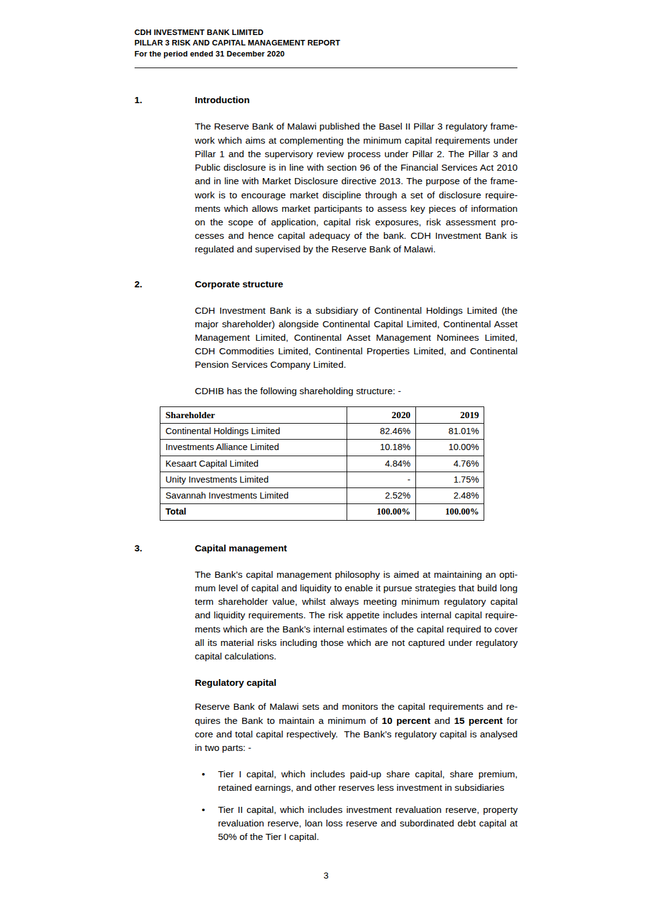CDH INVESTMENT BANK LIMITED PILLAR 3 RISK AND CAPITAL MANAGEMENT REPORT For the period ended 31 December 2020
1. Introduction
The Reserve Bank of Malawi published the Basel II Pillar 3 regulatory framework which aims at complementing the minimum capital requirements under Pillar 1 and the supervisory review process under Pillar 2. The Pillar 3 and Public disclosure is in line with section 96 of the Financial Services Act 2010 and in line with Market Disclosure directive 2013. The purpose of the framework is to encourage market discipline through a set of disclosure requirements which allows market participants to assess key pieces of information on the scope of application, capital risk exposures, risk assessment processes and hence capital adequacy of the bank. CDH Investment Bank is regulated and supervised by the Reserve Bank of Malawi.
2. Corporate structure
CDH Investment Bank is a subsidiary of Continental Holdings Limited (the major shareholder) alongside Continental Capital Limited, Continental Asset Management Limited, Continental Asset Management Nominees Limited, CDH Commodities Limited, Continental Properties Limited, and Continental Pension Services Company Limited.
CDHIB has the following shareholding structure: -
| Shareholder | 2020 | 2019 |
| --- | --- | --- |
| Continental Holdings Limited | 82.46% | 81.01% |
| Investments Alliance Limited | 10.18% | 10.00% |
| Kesaart Capital Limited | 4.84% | 4.76% |
| Unity Investments Limited | - | 1.75% |
| Savannah Investments Limited | 2.52% | 2.48% |
| Total | 100.00% | 100.00% |
3. Capital management
The Bank’s capital management philosophy is aimed at maintaining an optimum level of capital and liquidity to enable it pursue strategies that build long term shareholder value, whilst always meeting minimum regulatory capital and liquidity requirements. The risk appetite includes internal capital requirements which are the Bank’s internal estimates of the capital required to cover all its material risks including those which are not captured under regulatory capital calculations.
Regulatory capital
Reserve Bank of Malawi sets and monitors the capital requirements and requires the Bank to maintain a minimum of 10 percent and 15 percent for core and total capital respectively. The Bank’s regulatory capital is analysed in two parts: -
Tier I capital, which includes paid-up share capital, share premium, retained earnings, and other reserves less investment in subsidiaries
Tier II capital, which includes investment revaluation reserve, property revaluation reserve, loan loss reserve and subordinated debt capital at 50% of the Tier I capital.
3